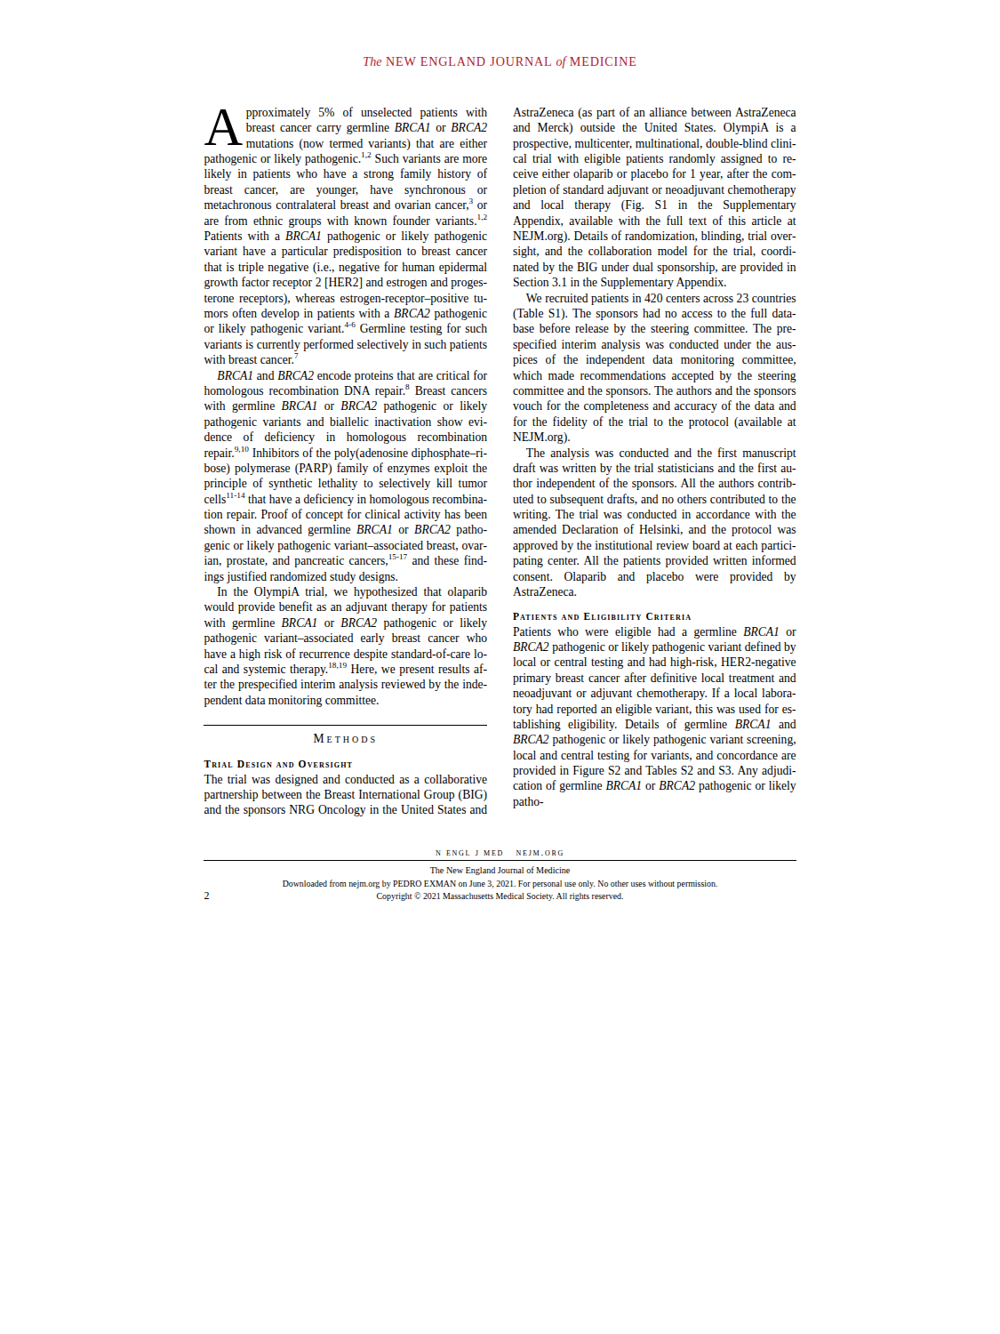The NEW ENGLAND JOURNAL of MEDICINE
Approximately 5% of unselected patients with breast cancer carry germline BRCA1 or BRCA2 mutations (now termed variants) that are either pathogenic or likely pathogenic.1,2 Such variants are more likely in patients who have a strong family history of breast cancer, are younger, have synchronous or metachronous contralateral breast and ovarian cancer,3 or are from ethnic groups with known founder variants.1,2 Patients with a BRCA1 pathogenic or likely pathogenic variant have a particular predisposition to breast cancer that is triple negative (i.e., negative for human epidermal growth factor receptor 2 [HER2] and estrogen and progesterone receptors), whereas estrogen-receptor–positive tumors often develop in patients with a BRCA2 pathogenic or likely pathogenic variant.4-6 Germline testing for such variants is currently performed selectively in such patients with breast cancer.7
BRCA1 and BRCA2 encode proteins that are critical for homologous recombination DNA repair.8 Breast cancers with germline BRCA1 or BRCA2 pathogenic or likely pathogenic variants and biallelic inactivation show evidence of deficiency in homologous recombination repair.9,10 Inhibitors of the poly(adenosine diphosphate–ribose) polymerase (PARP) family of enzymes exploit the principle of synthetic lethality to selectively kill tumor cells11-14 that have a deficiency in homologous recombination repair. Proof of concept for clinical activity has been shown in advanced germline BRCA1 or BRCA2 pathogenic or likely pathogenic variant–associated breast, ovarian, prostate, and pancreatic cancers,15-17 and these findings justified randomized study designs.
In the OlympiA trial, we hypothesized that olaparib would provide benefit as an adjuvant therapy for patients with germline BRCA1 or BRCA2 pathogenic or likely pathogenic variant–associated early breast cancer who have a high risk of recurrence despite standard-of-care local and systemic therapy.18,19 Here, we present results after the prespecified interim analysis reviewed by the independent data monitoring committee.
Methods
Trial Design and Oversight
The trial was designed and conducted as a collaborative partnership between the Breast International Group (BIG) and the sponsors NRG Oncology in the United States and AstraZeneca (as part of an alliance between AstraZeneca and Merck) outside the United States. OlympiA is a prospective, multicenter, multinational, double-blind clinical trial with eligible patients randomly assigned to receive either olaparib or placebo for 1 year, after the completion of standard adjuvant or neoadjuvant chemotherapy and local therapy (Fig. S1 in the Supplementary Appendix, available with the full text of this article at NEJM.org). Details of randomization, blinding, trial oversight, and the collaboration model for the trial, coordinated by the BIG under dual sponsorship, are provided in Section 3.1 in the Supplementary Appendix.
We recruited patients in 420 centers across 23 countries (Table S1). The sponsors had no access to the full database before release by the steering committee. The prespecified interim analysis was conducted under the auspices of the independent data monitoring committee, which made recommendations accepted by the steering committee and the sponsors. The authors and the sponsors vouch for the completeness and accuracy of the data and for the fidelity of the trial to the protocol (available at NEJM.org).
The analysis was conducted and the first manuscript draft was written by the trial statisticians and the first author independent of the sponsors. All the authors contributed to subsequent drafts, and no others contributed to the writing. The trial was conducted in accordance with the amended Declaration of Helsinki, and the protocol was approved by the institutional review board at each participating center. All the patients provided written informed consent. Olaparib and placebo were provided by AstraZeneca.
Patients and Eligibility Criteria
Patients who were eligible had a germline BRCA1 or BRCA2 pathogenic or likely pathogenic variant defined by local or central testing and had high-risk, HER2-negative primary breast cancer after definitive local treatment and neoadjuvant or adjuvant chemotherapy. If a local laboratory had reported an eligible variant, this was used for establishing eligibility. Details of germline BRCA1 and BRCA2 pathogenic or likely pathogenic variant screening, local and central testing for variants, and concordance are provided in Figure S2 and Tables S2 and S3. Any adjudication of germline BRCA1 or BRCA2 pathogenic or likely patho-
2
n engl j med nejm.org
The New England Journal of Medicine
Downloaded from nejm.org by PEDRO EXMAN on June 3, 2021. For personal use only. No other uses without permission.
Copyright © 2021 Massachusetts Medical Society. All rights reserved.